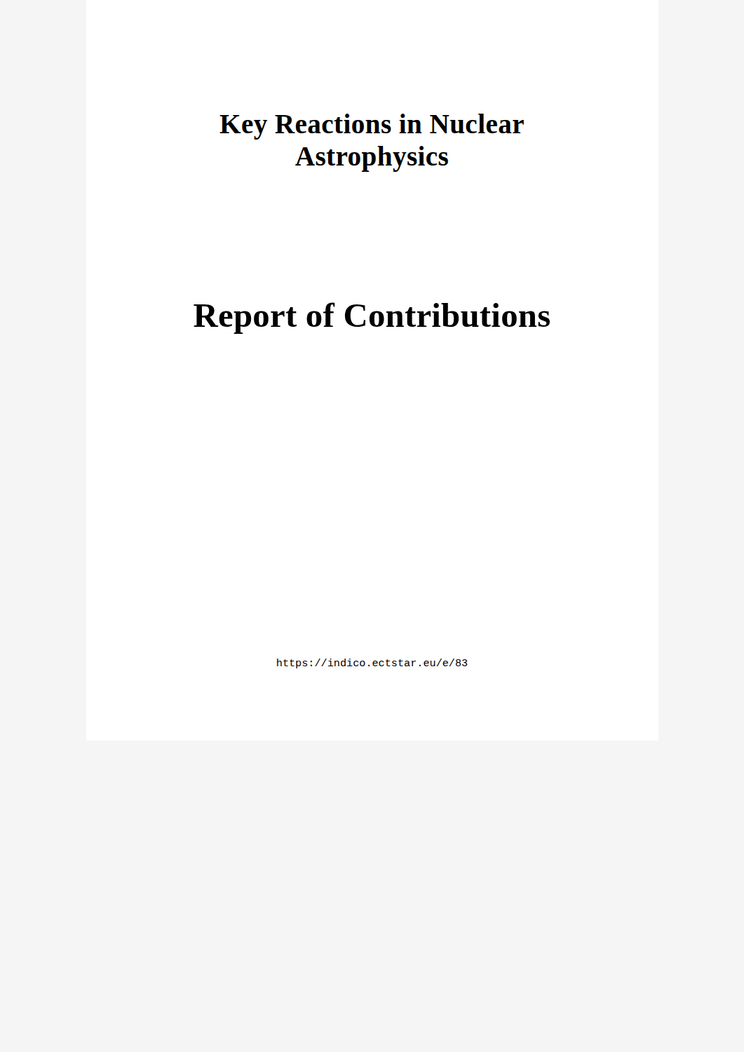Key Reactions in Nuclear
Astrophysics
Report of Contributions
https://indico.ectstar.eu/e/83